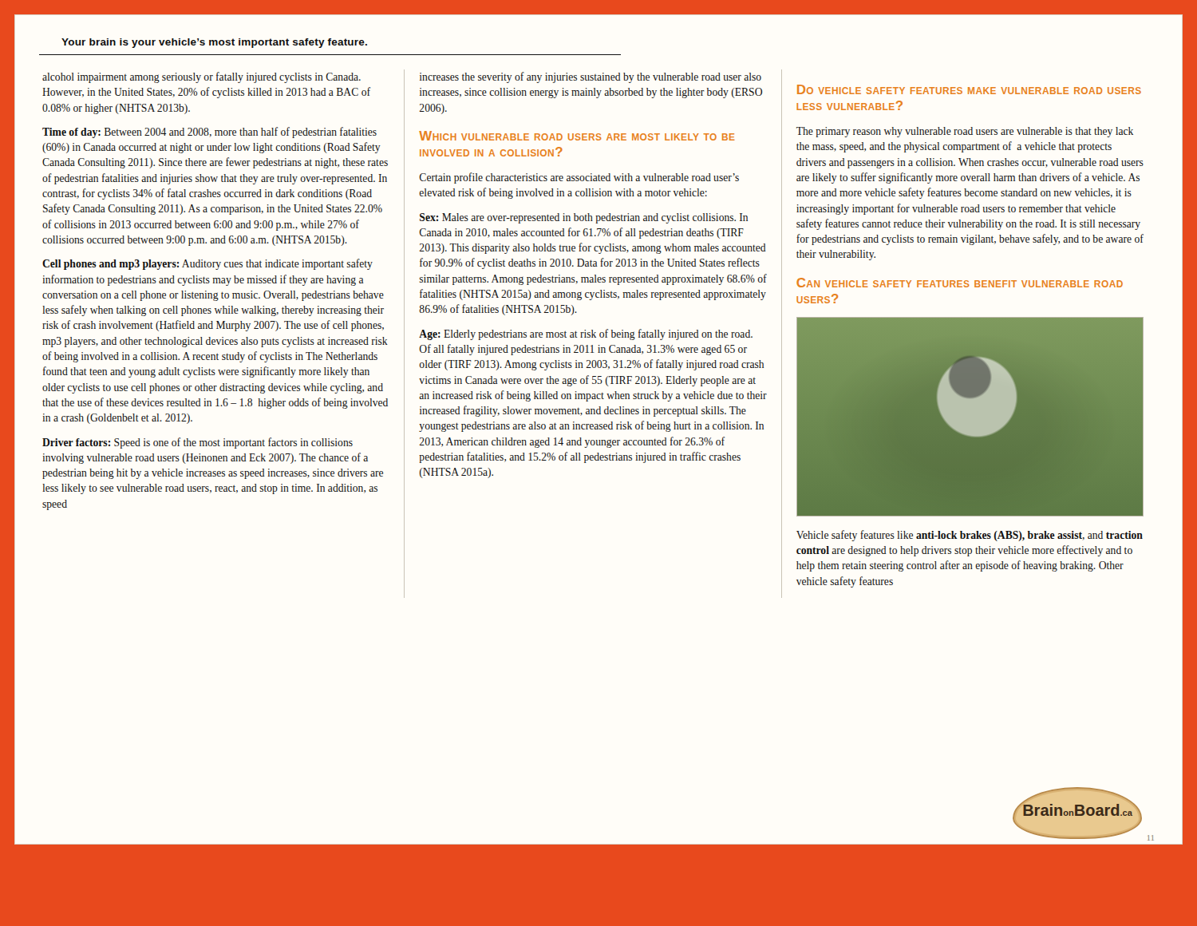Your brain is your vehicle’s most important safety feature.
alcohol impairment among seriously or fatally injured cyclists in Canada. However, in the United States, 20% of cyclists killed in 2013 had a BAC of 0.08% or higher (NHTSA 2013b).
Time of day: Between 2004 and 2008, more than half of pedestrian fatalities (60%) in Canada occurred at night or under low light conditions (Road Safety Canada Consulting 2011). Since there are fewer pedestrians at night, these rates of pedestrian fatalities and injuries show that they are truly over-represented. In contrast, for cyclists 34% of fatal crashes occurred in dark conditions (Road Safety Canada Consulting 2011). As a comparison, in the United States 22.0% of collisions in 2013 occurred between 6:00 and 9:00 p.m., while 27% of collisions occurred between 9:00 p.m. and 6:00 a.m. (NHTSA 2015b).
Cell phones and mp3 players: Auditory cues that indicate important safety information to pedestrians and cyclists may be missed if they are having a conversation on a cell phone or listening to music. Overall, pedestrians behave less safely when talking on cell phones while walking, thereby increasing their risk of crash involvement (Hatfield and Murphy 2007). The use of cell phones, mp3 players, and other technological devices also puts cyclists at increased risk of being involved in a collision. A recent study of cyclists in The Netherlands found that teen and young adult cyclists were significantly more likely than older cyclists to use cell phones or other distracting devices while cycling, and that the use of these devices resulted in 1.6 – 1.8 higher odds of being involved in a crash (Goldenbelt et al. 2012).
Driver factors: Speed is one of the most important factors in collisions involving vulnerable road users (Heinonen and Eck 2007). The chance of a pedestrian being hit by a vehicle increases as speed increases, since drivers are less likely to see vulnerable road users, react, and stop in time. In addition, as speed
increases the severity of any injuries sustained by the vulnerable road user also increases, since collision energy is mainly absorbed by the lighter body (ERSO 2006).
Which vulnerable road users are most likely to be involved in a collision?
Certain profile characteristics are associated with a vulnerable road user’s elevated risk of being involved in a collision with a motor vehicle:
Sex: Males are over-represented in both pedestrian and cyclist collisions. In Canada in 2010, males accounted for 61.7% of all pedestrian deaths (TIRF 2013). This disparity also holds true for cyclists, among whom males accounted for 90.9% of cyclist deaths in 2010. Data for 2013 in the United States reflects similar patterns. Among pedestrians, males represented approximately 68.6% of fatalities (NHTSA 2015a) and among cyclists, males represented approximately 86.9% of fatalities (NHTSA 2015b).
Age: Elderly pedestrians are most at risk of being fatally injured on the road. Of all fatally injured pedestrians in 2011 in Canada, 31.3% were aged 65 or older (TIRF 2013). Among cyclists in 2003, 31.2% of fatally injured road crash victims in Canada were over the age of 55 (TIRF 2013). Elderly people are at an increased risk of being killed on impact when struck by a vehicle due to their increased fragility, slower movement, and declines in perceptual skills. The youngest pedestrians are also at an increased risk of being hurt in a collision. In 2013, American children aged 14 and younger accounted for 26.3% of pedestrian fatalities, and 15.2% of all pedestrians injured in traffic crashes (NHTSA 2015a).
Do vehicle safety features make vulnerable road users less vulnerable?
The primary reason why vulnerable road users are vulnerable is that they lack the mass, speed, and the physical compartment of a vehicle that protects drivers and passengers in a collision. When crashes occur, vulnerable road users are likely to suffer significantly more overall harm than drivers of a vehicle. As more and more vehicle safety features become standard on new vehicles, it is increasingly important for vulnerable road users to remember that vehicle safety features cannot reduce their vulnerability on the road. It is still necessary for pedestrians and cyclists to remain vigilant, behave safely, and to be aware of their vulnerability.
Can vehicle safety features benefit vulnerable road users?
Vehicle safety features like anti-lock brakes (ABS), brake assist, and traction control are designed to help drivers stop their vehicle more effectively and to help them retain steering control after an episode of heaving braking. Other vehicle safety features
Brainon Board.ca
11